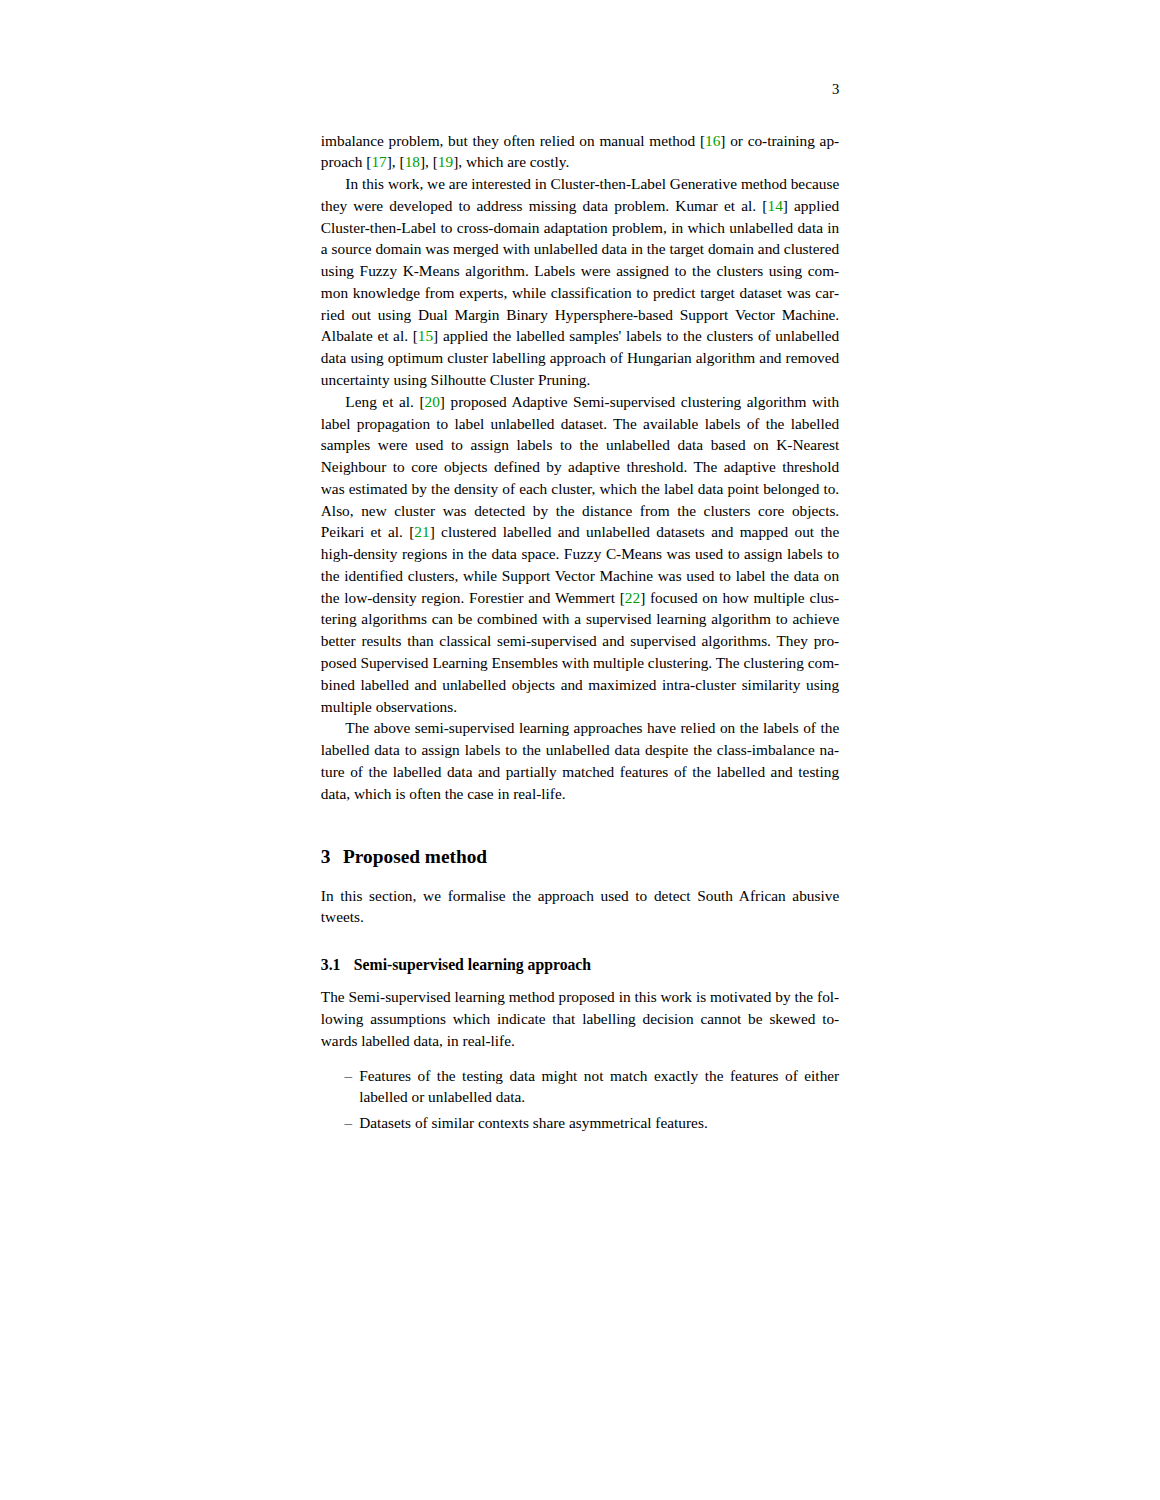3
imbalance problem, but they often relied on manual method [16] or co-training approach [17], [18], [19], which are costly.
In this work, we are interested in Cluster-then-Label Generative method because they were developed to address missing data problem. Kumar et al. [14] applied Cluster-then-Label to cross-domain adaptation problem, in which unlabelled data in a source domain was merged with unlabelled data in the target domain and clustered using Fuzzy K-Means algorithm. Labels were assigned to the clusters using common knowledge from experts, while classification to predict target dataset was carried out using Dual Margin Binary Hypersphere-based Support Vector Machine. Albalate et al. [15] applied the labelled samples' labels to the clusters of unlabelled data using optimum cluster labelling approach of Hungarian algorithm and removed uncertainty using Silhoutte Cluster Pruning.
Leng et al. [20] proposed Adaptive Semi-supervised clustering algorithm with label propagation to label unlabelled dataset. The available labels of the labelled samples were used to assign labels to the unlabelled data based on K-Nearest Neighbour to core objects defined by adaptive threshold. The adaptive threshold was estimated by the density of each cluster, which the label data point belonged to. Also, new cluster was detected by the distance from the clusters core objects. Peikari et al. [21] clustered labelled and unlabelled datasets and mapped out the high-density regions in the data space. Fuzzy C-Means was used to assign labels to the identified clusters, while Support Vector Machine was used to label the data on the low-density region. Forestier and Wemmert [22] focused on how multiple clustering algorithms can be combined with a supervised learning algorithm to achieve better results than classical semi-supervised and supervised algorithms. They proposed Supervised Learning Ensembles with multiple clustering. The clustering combined labelled and unlabelled objects and maximized intra-cluster similarity using multiple observations.
The above semi-supervised learning approaches have relied on the labels of the labelled data to assign labels to the unlabelled data despite the class-imbalance nature of the labelled data and partially matched features of the labelled and testing data, which is often the case in real-life.
3 Proposed method
In this section, we formalise the approach used to detect South African abusive tweets.
3.1 Semi-supervised learning approach
The Semi-supervised learning method proposed in this work is motivated by the following assumptions which indicate that labelling decision cannot be skewed towards labelled data, in real-life.
Features of the testing data might not match exactly the features of either labelled or unlabelled data.
Datasets of similar contexts share asymmetrical features.